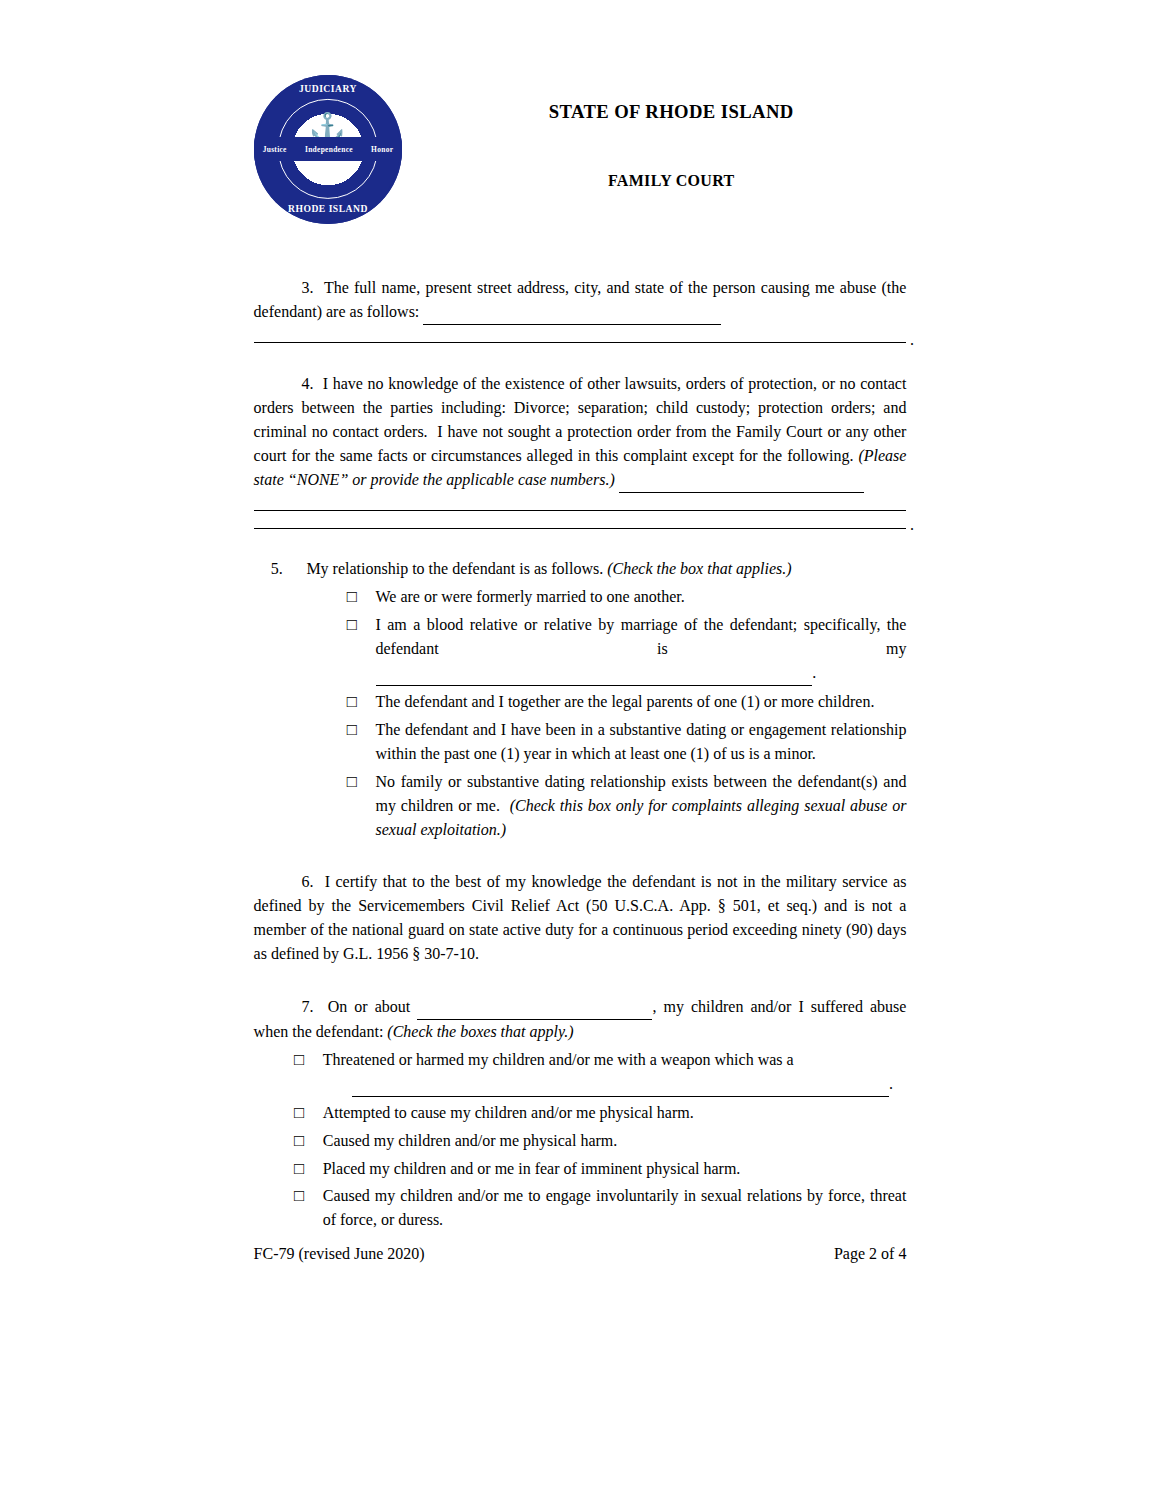JUDICIARY RHODE ISLAND
⚓
Justice Independence Honor
STATE OF RHODE ISLAND
FAMILY COURT
3. The full name, present street address, city, and state of the person causing me abuse (the defendant) are as follows:
4. I have no knowledge of the existence of other lawsuits, orders of protection, or no contact orders between the parties including: Divorce; separation; child custody; protection orders; and criminal no contact orders. I have not sought a protection order from the Family Court or any other court for the same facts or circumstances alleged in this complaint except for the following. (Please state “NONE” or provide the applicable case numbers.)
My relationship to the defendant is as follows. (Check the box that applies.)
We are or were formerly married to one another.
I am a blood relative or relative by marriage of the defendant; specifically, the defendant is my .
The defendant and I together are the legal parents of one (1) or more children.
The defendant and I have been in a substantive dating or engagement relationship within the past one (1) year in which at least one (1) of us is a minor.
No family or substantive dating relationship exists between the defendant(s) and my children or me. (Check this box only for complaints alleging sexual abuse or sexual exploitation.)
6. I certify that to the best of my knowledge the defendant is not in the military service as defined by the Servicemembers Civil Relief Act (50 U.S.C.A. App. § 501, et seq.) and is not a member of the national guard on state active duty for a continuous period exceeding ninety (90) days as defined by G.L. 1956 § 30-7-10.
7. On or about , my children and/or I suffered abuse when the defendant: (Check the boxes that apply.)
Threatened or harmed my children and/or me with a weapon which was a .
Attempted to cause my children and/or me physical harm.
Caused my children and/or me physical harm.
Placed my children and or me in fear of imminent physical harm.
Caused my children and/or me to engage involuntarily in sexual relations by force, threat of force, or duress.
FC-79 (revised June 2020)
Page 2 of 4